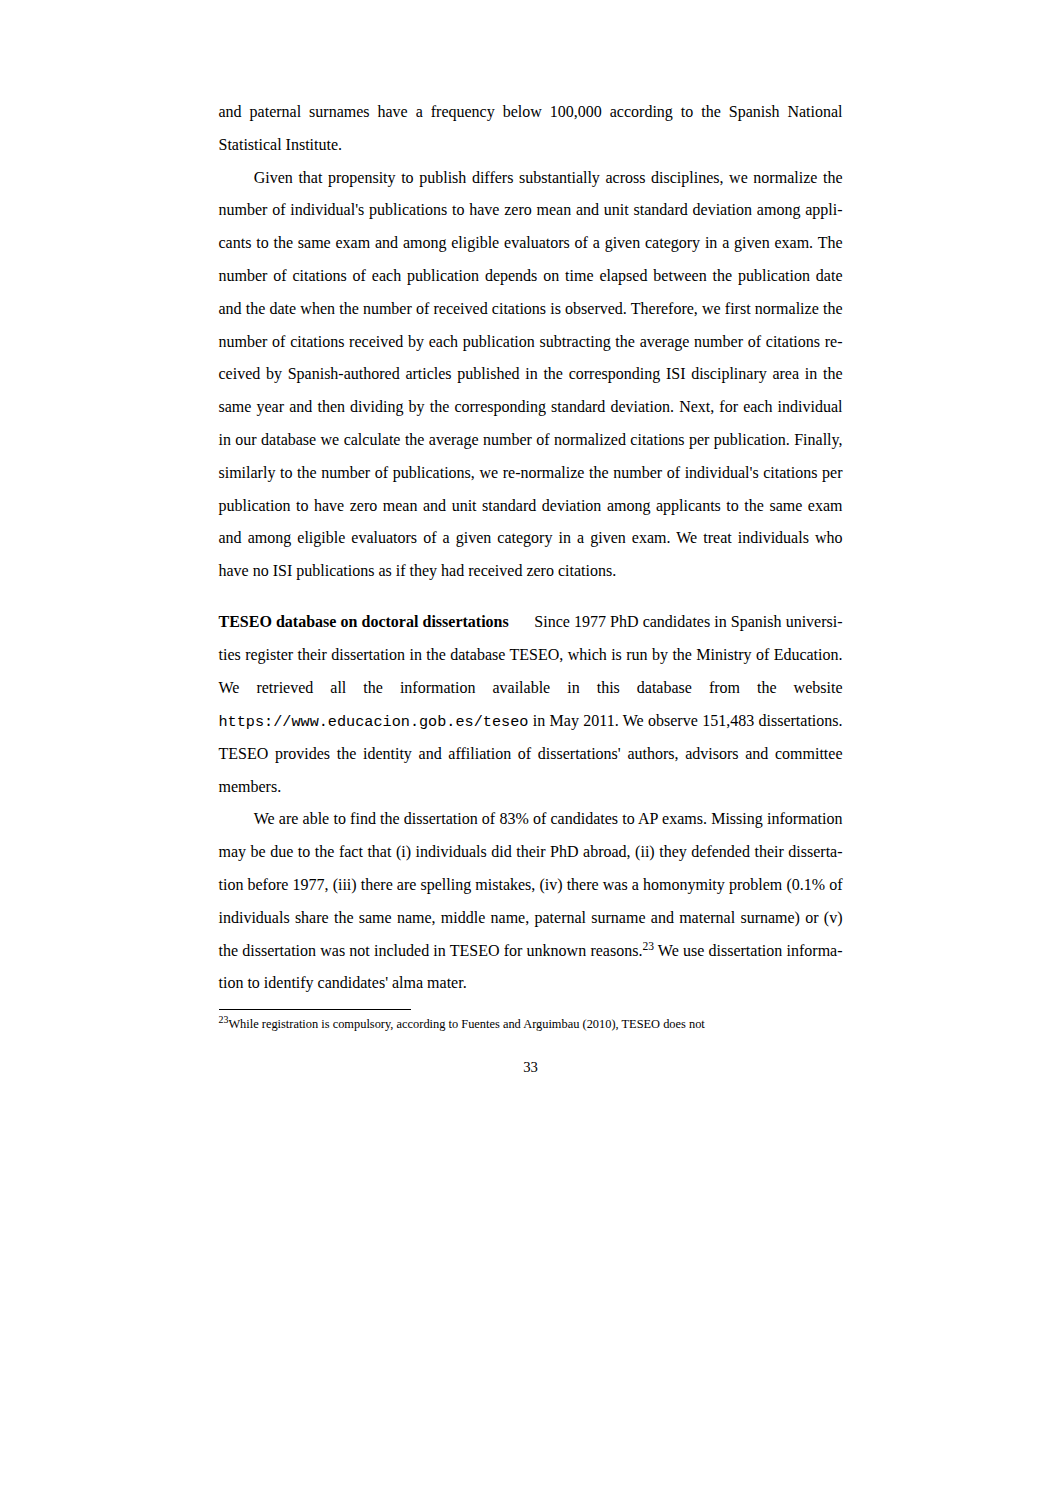and paternal surnames have a frequency below 100,000 according to the Spanish National Statistical Institute.
Given that propensity to publish differs substantially across disciplines, we normalize the number of individual's publications to have zero mean and unit standard deviation among applicants to the same exam and among eligible evaluators of a given category in a given exam. The number of citations of each publication depends on time elapsed between the publication date and the date when the number of received citations is observed. Therefore, we first normalize the number of citations received by each publication subtracting the average number of citations received by Spanish-authored articles published in the corresponding ISI disciplinary area in the same year and then dividing by the corresponding standard deviation. Next, for each individual in our database we calculate the average number of normalized citations per publication. Finally, similarly to the number of publications, we re-normalize the number of individual's citations per publication to have zero mean and unit standard deviation among applicants to the same exam and among eligible evaluators of a given category in a given exam. We treat individuals who have no ISI publications as if they had received zero citations.
TESEO database on doctoral dissertations Since 1977 PhD candidates in Spanish universities register their dissertation in the database TESEO, which is run by the Ministry of Education. We retrieved all the information available in this database from the website https://www.educacion.gob.es/teseo in May 2011. We observe 151,483 dissertations. TESEO provides the identity and affiliation of dissertations' authors, advisors and committee members.
We are able to find the dissertation of 83% of candidates to AP exams. Missing information may be due to the fact that (i) individuals did their PhD abroad, (ii) they defended their dissertation before 1977, (iii) there are spelling mistakes, (iv) there was a homonymity problem (0.1% of individuals share the same name, middle name, paternal surname and maternal surname) or (v) the dissertation was not included in TESEO for unknown reasons.23 We use dissertation information to identify candidates' alma mater.
23While registration is compulsory, according to Fuentes and Arguimbau (2010), TESEO does not
33